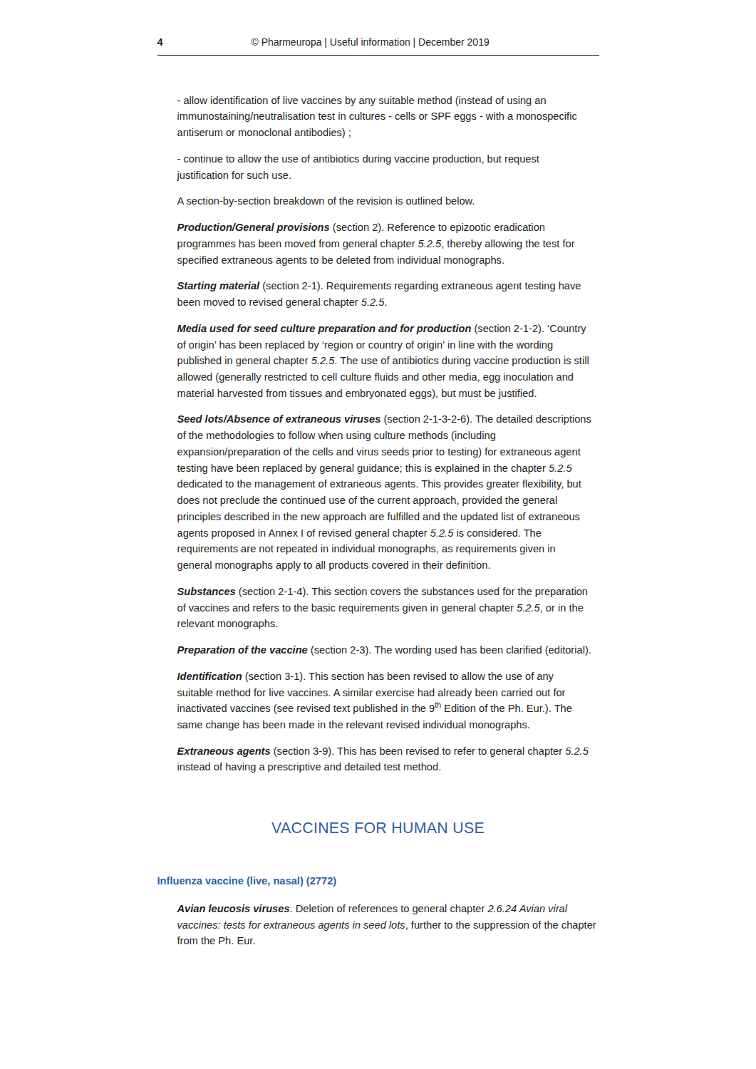4
© Pharmeuropa | Useful information | December 2019
- allow identification of live vaccines by any suitable method (instead of using an immunostaining/neutralisation test in cultures - cells or SPF eggs - with a monospecific antiserum or monoclonal antibodies) ;
- continue to allow the use of antibiotics during vaccine production, but request justification for such use.
A section-by-section breakdown of the revision is outlined below.
Production/General provisions (section 2). Reference to epizootic eradication programmes has been moved from general chapter 5.2.5, thereby allowing the test for specified extraneous agents to be deleted from individual monographs.
Starting material (section 2-1). Requirements regarding extraneous agent testing have been moved to revised general chapter 5.2.5.
Media used for seed culture preparation and for production (section 2-1-2). ‘Country of origin’ has been replaced by ‘region or country of origin’ in line with the wording published in general chapter 5.2.5. The use of antibiotics during vaccine production is still allowed (generally restricted to cell culture fluids and other media, egg inoculation and material harvested from tissues and embryonated eggs), but must be justified.
Seed lots/Absence of extraneous viruses (section 2-1-3-2-6). The detailed descriptions of the methodologies to follow when using culture methods (including expansion/preparation of the cells and virus seeds prior to testing) for extraneous agent testing have been replaced by general guidance; this is explained in the chapter 5.2.5 dedicated to the management of extraneous agents. This provides greater flexibility, but does not preclude the continued use of the current approach, provided the general principles described in the new approach are fulfilled and the updated list of extraneous agents proposed in Annex I of revised general chapter 5.2.5 is considered. The requirements are not repeated in individual monographs, as requirements given in general monographs apply to all products covered in their definition.
Substances (section 2-1-4). This section covers the substances used for the preparation of vaccines and refers to the basic requirements given in general chapter 5.2.5, or in the relevant monographs.
Preparation of the vaccine (section 2-3). The wording used has been clarified (editorial).
Identification (section 3-1). This section has been revised to allow the use of any suitable method for live vaccines. A similar exercise had already been carried out for inactivated vaccines (see revised text published in the 9th Edition of the Ph. Eur.). The same change has been made in the relevant revised individual monographs.
Extraneous agents (section 3-9). This has been revised to refer to general chapter 5.2.5 instead of having a prescriptive and detailed test method.
VACCINES FOR HUMAN USE
Influenza vaccine (live, nasal) (2772)
Avian leucosis viruses. Deletion of references to general chapter 2.6.24 Avian viral vaccines: tests for extraneous agents in seed lots, further to the suppression of the chapter from the Ph. Eur.